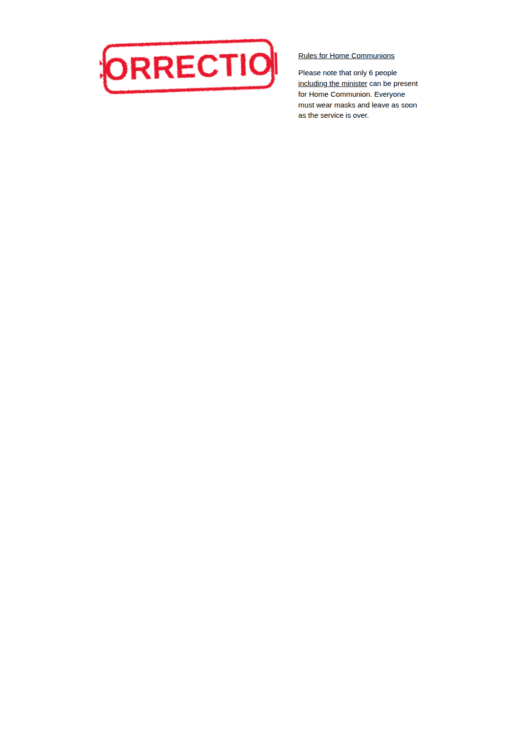CORRECTION
Rules for Home Communions
Please note that only 6 people including the minister can be present for Home Communion. Everyone must wear masks and leave as soon as the service is over.